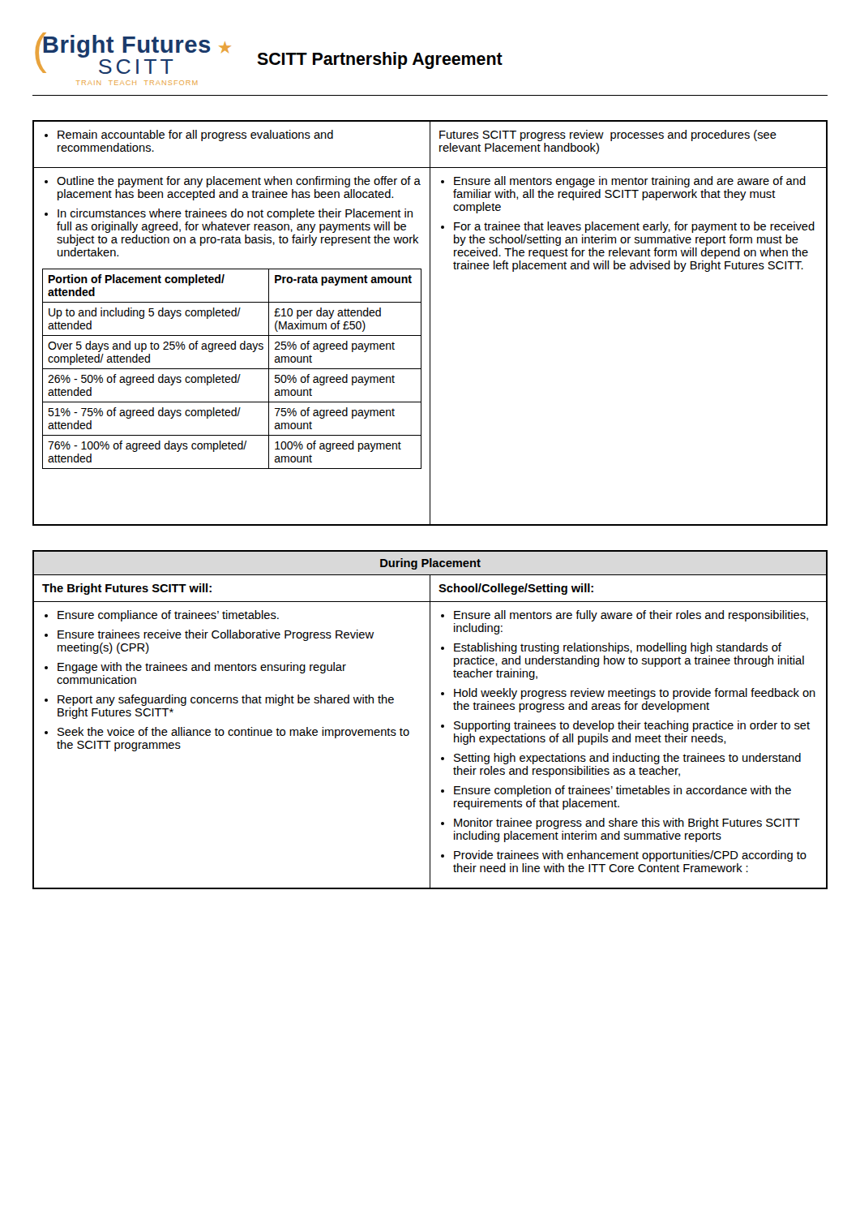(
Bright Futures ★ SCITT TRAIN TEACH TRANSFORM
SCITT Partnership Agreement
| Remain accountable for all progress evaluations and recommendations. | Futures SCITT progress review processes and procedures (see relevant Placement handbook) |
| Outline the payment for any placement when confirming the offer of a placement has been accepted and a trainee has been allocated. In circumstances where trainees do not complete their Placement in full as originally agreed, for whatever reason, any payments will be subject to a reduction on a pro-rata basis, to fairly represent the work undertaken. / Portion of Placement completed/ attended / Pro-rata payment amount / / --- / --- / / Up to and including 5 days completed/ attended / £10 per day attended (Maximum of £50) / / Over 5 days and up to 25% of agreed days completed/ attended / 25% of agreed payment amount / / 26% - 50% of agreed days completed/ attended / 50% of agreed payment amount / / 51% - 75% of agreed days completed/ attended / 75% of agreed payment amount / / 76% - 100% of agreed days completed/ attended / 100% of agreed payment amount / | Ensure all mentors engage in mentor training and are aware of and familiar with, all the required SCITT paperwork that they must complete For a trainee that leaves placement early, for payment to be received by the school/setting an interim or summative report form must be received. The request for the relevant form will depend on when the trainee left placement and will be advised by Bright Futures SCITT. |
| During Placement |
| --- |
| The Bright Futures SCITT will: | School/College/Setting will: |
| Ensure compliance of trainees’ timetables. Ensure trainees receive their Collaborative Progress Review meeting(s) (CPR) Engage with the trainees and mentors ensuring regular communication Report any safeguarding concerns that might be shared with the Bright Futures SCITT* Seek the voice of the alliance to continue to make improvements to the SCITT programmes | Ensure all mentors are fully aware of their roles and responsibilities, including: Establishing trusting relationships, modelling high standards of practice, and understanding how to support a trainee through initial teacher training, Hold weekly progress review meetings to provide formal feedback on the trainees progress and areas for development Supporting trainees to develop their teaching practice in order to set high expectations of all pupils and meet their needs, Setting high expectations and inducting the trainees to understand their roles and responsibilities as a teacher, Ensure completion of trainees’ timetables in accordance with the requirements of that placement. Monitor trainee progress and share this with Bright Futures SCITT including placement interim and summative reports Provide trainees with enhancement opportunities/CPD according to their need in line with the ITT Core Content Framework : |